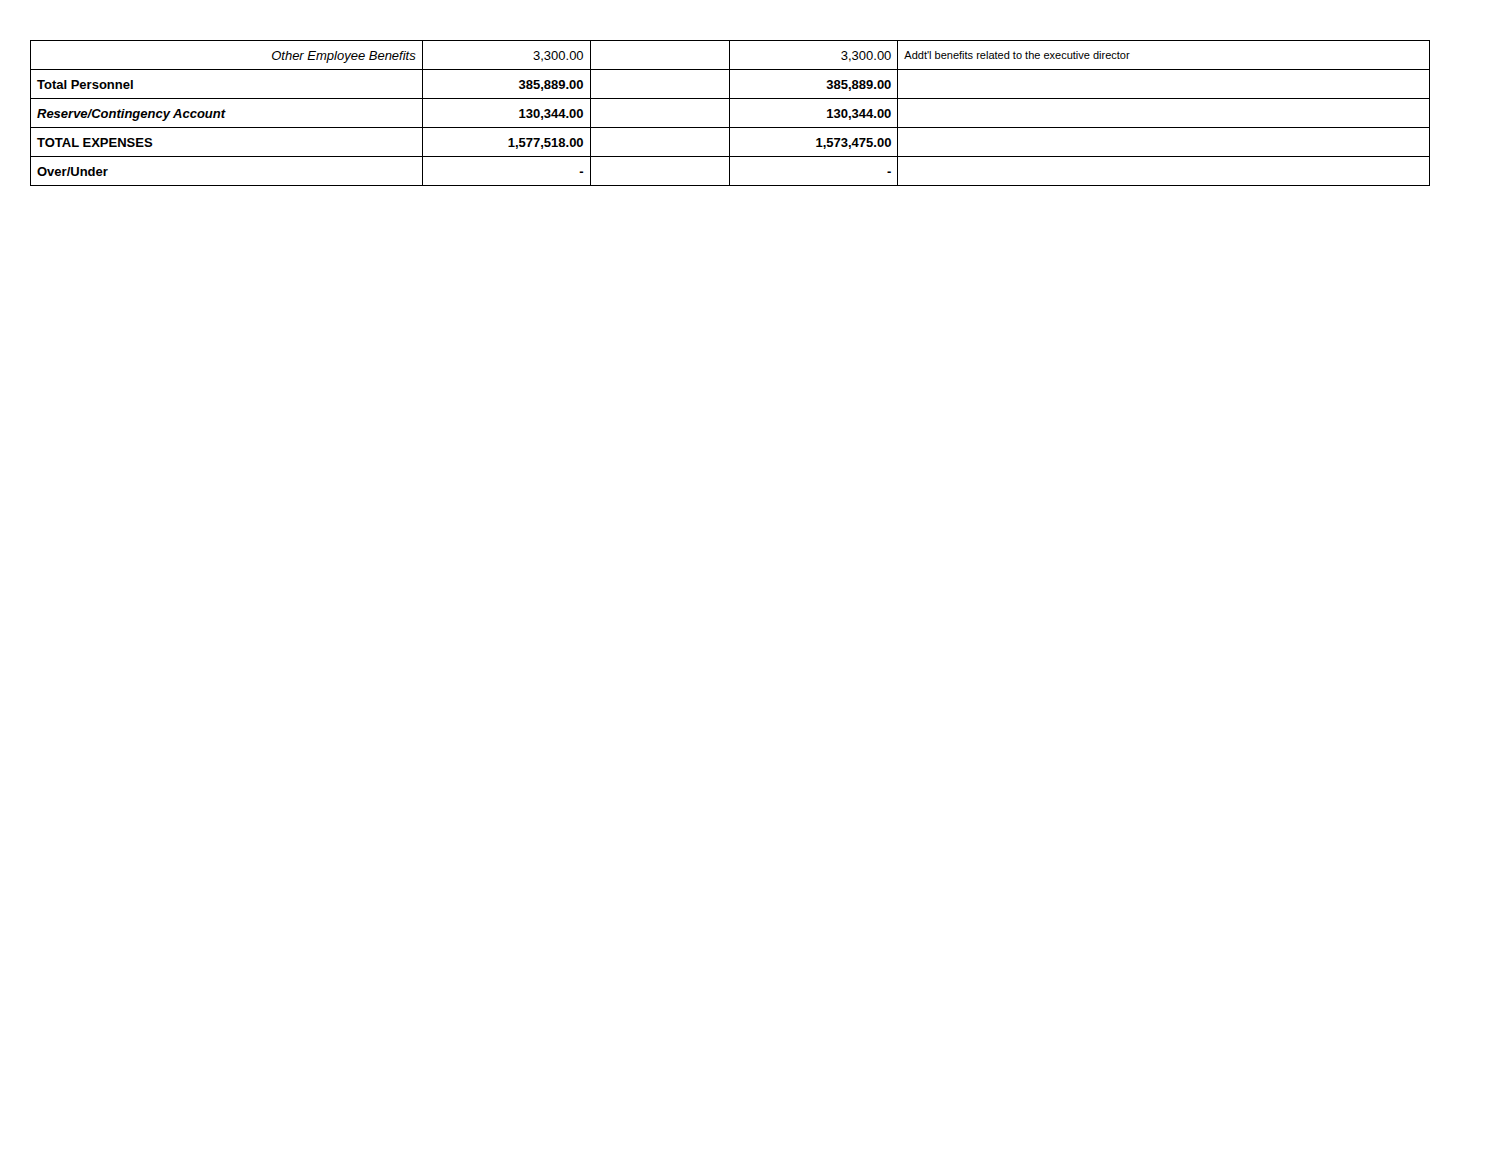| Other Employee Benefits | 3,300.00 | | 3,300.00 | Addt'l benefits related to the executive director |
| Total Personnel | 385,889.00 | | 385,889.00 | |
| Reserve/Contingency Account | 130,344.00 | | 130,344.00 | |
| TOTAL EXPENSES | 1,577,518.00 | | 1,573,475.00 | |
| Over/Under | - | | - | |